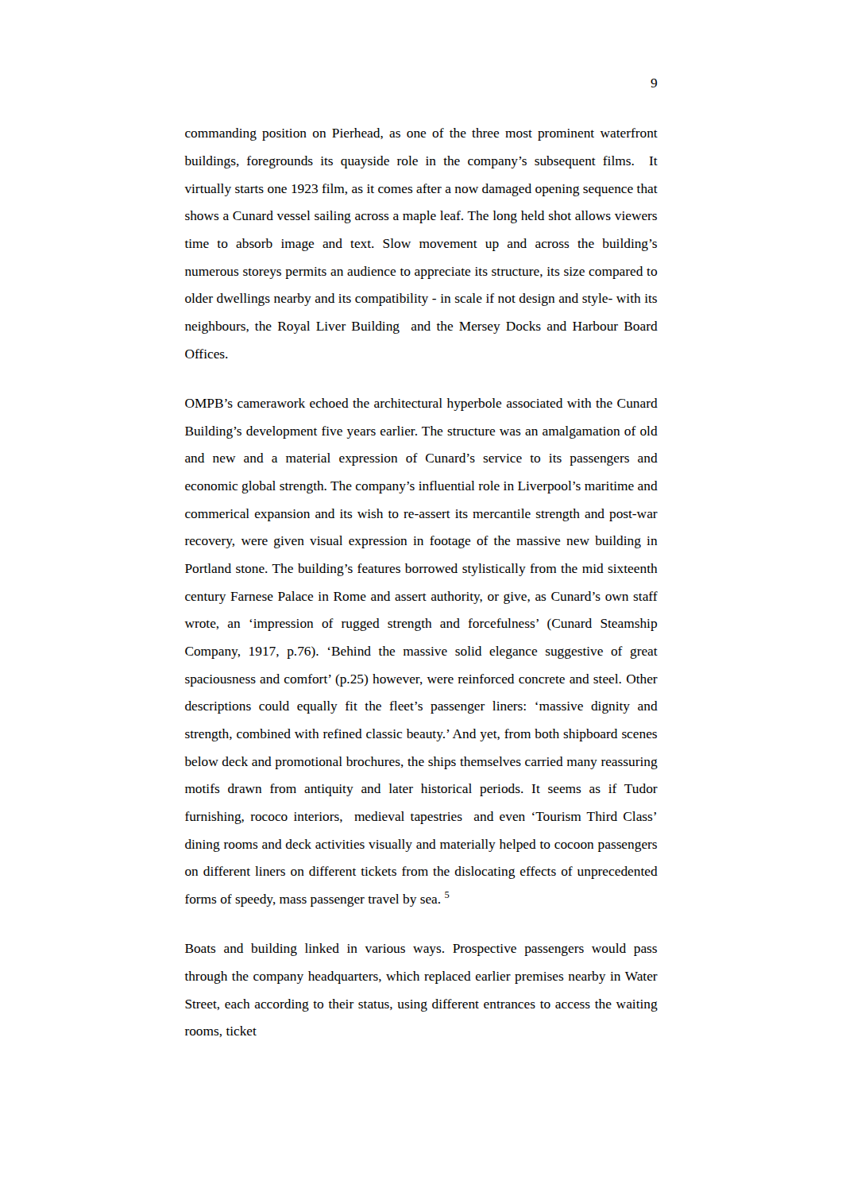9
commanding position on Pierhead, as one of the three most prominent waterfront buildings, foregrounds its quayside role in the company’s subsequent films. It virtually starts one 1923 film, as it comes after a now damaged opening sequence that shows a Cunard vessel sailing across a maple leaf. The long held shot allows viewers time to absorb image and text. Slow movement up and across the building’s numerous storeys permits an audience to appreciate its structure, its size compared to older dwellings nearby and its compatibility - in scale if not design and style- with its neighbours, the Royal Liver Building and the Mersey Docks and Harbour Board Offices.
OMPB’s camerawork echoed the architectural hyperbole associated with the Cunard Building’s development five years earlier. The structure was an amalgamation of old and new and a material expression of Cunard’s service to its passengers and economic global strength. The company’s influential role in Liverpool’s maritime and commerical expansion and its wish to re-assert its mercantile strength and post-war recovery, were given visual expression in footage of the massive new building in Portland stone. The building’s features borrowed stylistically from the mid sixteenth century Farnese Palace in Rome and assert authority, or give, as Cunard’s own staff wrote, an ‘impression of rugged strength and forcefulness’ (Cunard Steamship Company, 1917, p.76). ‘Behind the massive solid elegance suggestive of great spaciousness and comfort’ (p.25) however, were reinforced concrete and steel. Other descriptions could equally fit the fleet’s passenger liners: ‘massive dignity and strength, combined with refined classic beauty.’ And yet, from both shipboard scenes below deck and promotional brochures, the ships themselves carried many reassuring motifs drawn from antiquity and later historical periods. It seems as if Tudor furnishing, rococo interiors, medieval tapestries and even ‘Tourism Third Class’ dining rooms and deck activities visually and materially helped to cocoon passengers on different liners on different tickets from the dislocating effects of unprecedented forms of speedy, mass passenger travel by sea. 5
Boats and building linked in various ways. Prospective passengers would pass through the company headquarters, which replaced earlier premises nearby in Water Street, each according to their status, using different entrances to access the waiting rooms, ticket